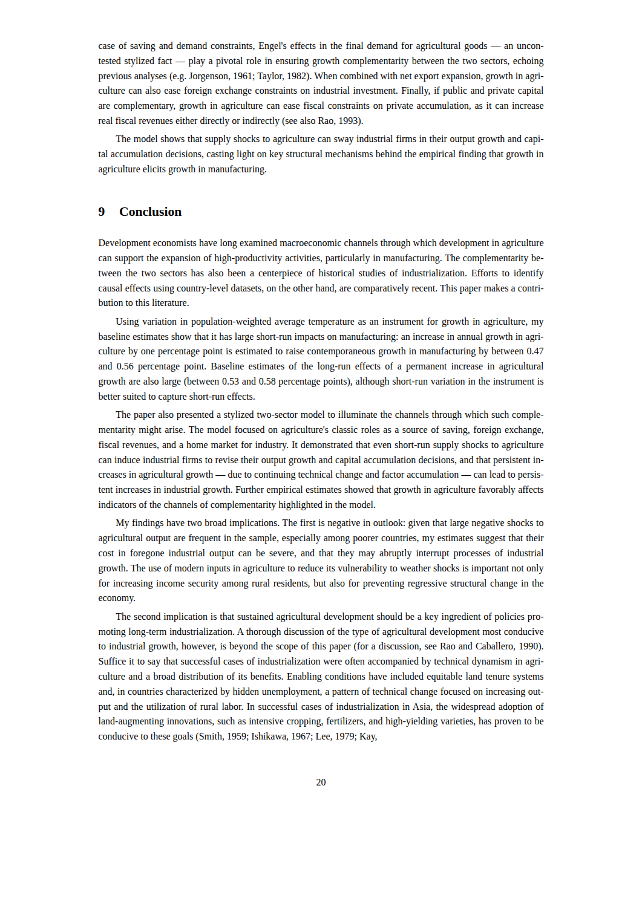case of saving and demand constraints, Engel's effects in the final demand for agricultural goods — an uncontested stylized fact — play a pivotal role in ensuring growth complementarity between the two sectors, echoing previous analyses (e.g. Jorgenson, 1961; Taylor, 1982). When combined with net export expansion, growth in agriculture can also ease foreign exchange constraints on industrial investment. Finally, if public and private capital are complementary, growth in agriculture can ease fiscal constraints on private accumulation, as it can increase real fiscal revenues either directly or indirectly (see also Rao, 1993).
The model shows that supply shocks to agriculture can sway industrial firms in their output growth and capital accumulation decisions, casting light on key structural mechanisms behind the empirical finding that growth in agriculture elicits growth in manufacturing.
9 Conclusion
Development economists have long examined macroeconomic channels through which development in agriculture can support the expansion of high-productivity activities, particularly in manufacturing. The complementarity between the two sectors has also been a centerpiece of historical studies of industrialization. Efforts to identify causal effects using country-level datasets, on the other hand, are comparatively recent. This paper makes a contribution to this literature.
Using variation in population-weighted average temperature as an instrument for growth in agriculture, my baseline estimates show that it has large short-run impacts on manufacturing: an increase in annual growth in agriculture by one percentage point is estimated to raise contemporaneous growth in manufacturing by between 0.47 and 0.56 percentage point. Baseline estimates of the long-run effects of a permanent increase in agricultural growth are also large (between 0.53 and 0.58 percentage points), although short-run variation in the instrument is better suited to capture short-run effects.
The paper also presented a stylized two-sector model to illuminate the channels through which such complementarity might arise. The model focused on agriculture's classic roles as a source of saving, foreign exchange, fiscal revenues, and a home market for industry. It demonstrated that even short-run supply shocks to agriculture can induce industrial firms to revise their output growth and capital accumulation decisions, and that persistent increases in agricultural growth — due to continuing technical change and factor accumulation — can lead to persistent increases in industrial growth. Further empirical estimates showed that growth in agriculture favorably affects indicators of the channels of complementarity highlighted in the model.
My findings have two broad implications. The first is negative in outlook: given that large negative shocks to agricultural output are frequent in the sample, especially among poorer countries, my estimates suggest that their cost in foregone industrial output can be severe, and that they may abruptly interrupt processes of industrial growth. The use of modern inputs in agriculture to reduce its vulnerability to weather shocks is important not only for increasing income security among rural residents, but also for preventing regressive structural change in the economy.
The second implication is that sustained agricultural development should be a key ingredient of policies promoting long-term industrialization. A thorough discussion of the type of agricultural development most conducive to industrial growth, however, is beyond the scope of this paper (for a discussion, see Rao and Caballero, 1990). Suffice it to say that successful cases of industrialization were often accompanied by technical dynamism in agriculture and a broad distribution of its benefits. Enabling conditions have included equitable land tenure systems and, in countries characterized by hidden unemployment, a pattern of technical change focused on increasing output and the utilization of rural labor. In successful cases of industrialization in Asia, the widespread adoption of land-augmenting innovations, such as intensive cropping, fertilizers, and high-yielding varieties, has proven to be conducive to these goals (Smith, 1959; Ishikawa, 1967; Lee, 1979; Kay,
20